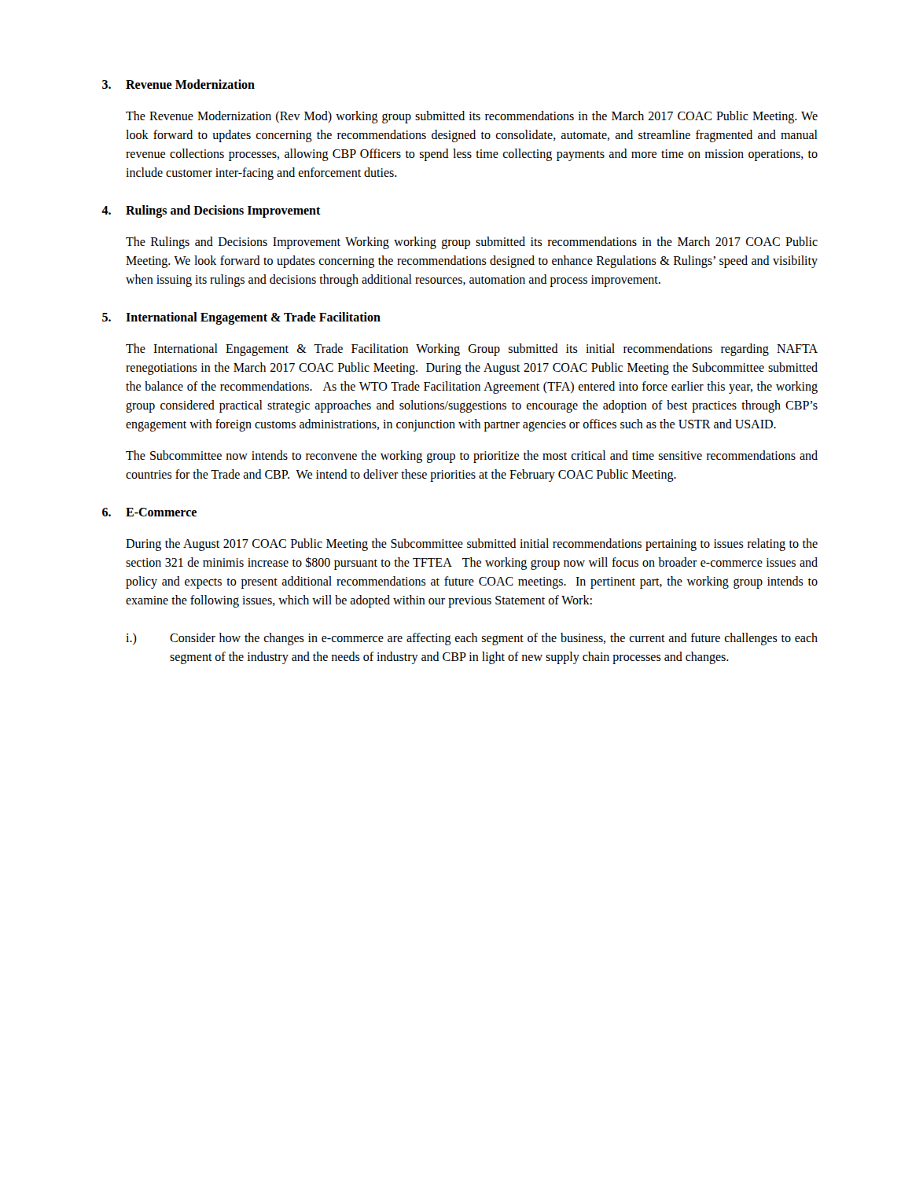Revenue Modernization
The Revenue Modernization (Rev Mod) working group submitted its recommendations in the March 2017 COAC Public Meeting. We look forward to updates concerning the recommendations designed to consolidate, automate, and streamline fragmented and manual revenue collections processes, allowing CBP Officers to spend less time collecting payments and more time on mission operations, to include customer inter-facing and enforcement duties.
Rulings and Decisions Improvement
The Rulings and Decisions Improvement Working working group submitted its recommendations in the March 2017 COAC Public Meeting. We look forward to updates concerning the recommendations designed to enhance Regulations & Rulings’ speed and visibility when issuing its rulings and decisions through additional resources, automation and process improvement.
International Engagement & Trade Facilitation
The International Engagement & Trade Facilitation Working Group submitted its initial recommendations regarding NAFTA renegotiations in the March 2017 COAC Public Meeting. During the August 2017 COAC Public Meeting the Subcommittee submitted the balance of the recommendations. As the WTO Trade Facilitation Agreement (TFA) entered into force earlier this year, the working group considered practical strategic approaches and solutions/suggestions to encourage the adoption of best practices through CBP’s engagement with foreign customs administrations, in conjunction with partner agencies or offices such as the USTR and USAID.
The Subcommittee now intends to reconvene the working group to prioritize the most critical and time sensitive recommendations and countries for the Trade and CBP. We intend to deliver these priorities at the February COAC Public Meeting.
E-Commerce
During the August 2017 COAC Public Meeting the Subcommittee submitted initial recommendations pertaining to issues relating to the section 321 de minimis increase to $800 pursuant to the TFTEA The working group now will focus on broader e-commerce issues and policy and expects to present additional recommendations at future COAC meetings. In pertinent part, the working group intends to examine the following issues, which will be adopted within our previous Statement of Work:
i.)
Consider how the changes in e-commerce are affecting each segment of the business, the current and future challenges to each segment of the industry and the needs of industry and CBP in light of new supply chain processes and changes.